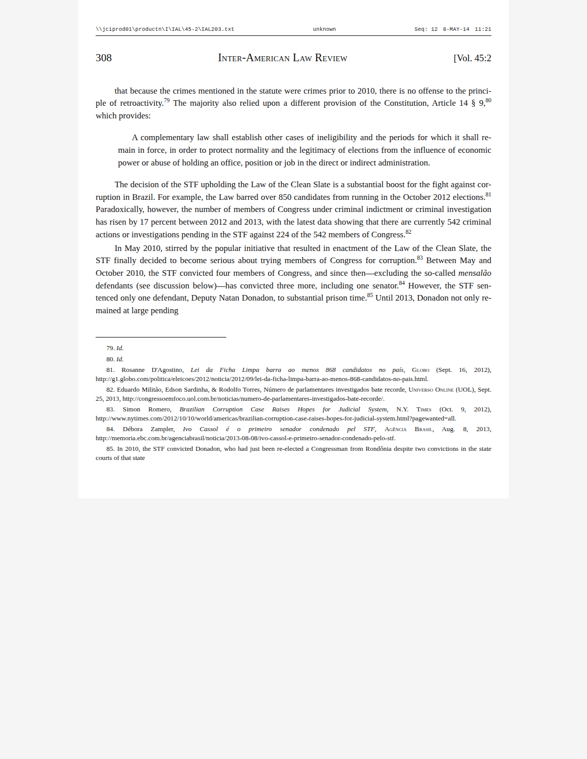\\jciprod01\productn\I\IAL\45-2\IAL203.txt unknown Seq: 12 8-MAY-14 11:21
308 Inter-American Law Review [Vol. 45:2
that because the crimes mentioned in the statute were crimes prior to 2010, there is no offense to the principle of retroactivity.79 The majority also relied upon a different provision of the Constitution, Article 14 § 9,80 which provides:
A complementary law shall establish other cases of ineligibility and the periods for which it shall remain in force, in order to protect normality and the legitimacy of elections from the influence of economic power or abuse of holding an office, position or job in the direct or indirect administration.
The decision of the STF upholding the Law of the Clean Slate is a substantial boost for the fight against corruption in Brazil. For example, the Law barred over 850 candidates from running in the October 2012 elections.81 Paradoxically, however, the number of members of Congress under criminal indictment or criminal investigation has risen by 17 percent between 2012 and 2013, with the latest data showing that there are currently 542 criminal actions or investigations pending in the STF against 224 of the 542 members of Congress.82
In May 2010, stirred by the popular initiative that resulted in enactment of the Law of the Clean Slate, the STF finally decided to become serious about trying members of Congress for corruption.83 Between May and October 2010, the STF convicted four members of Congress, and since then—excluding the so-called mensalão defendants (see discussion below)—has convicted three more, including one senator.84 However, the STF sentenced only one defendant, Deputy Natan Donadon, to substantial prison time.85 Until 2013, Donadon not only remained at large pending
79. Id.
80. Id.
81. Rosanne D'Agostino, Lei da Ficha Limpa barra ao menos 868 candidatos no país, Globo (Sept. 16, 2012), http://g1.globo.com/politica/eleicoes/2012/noticia/2012/09/lei-da-ficha-limpa-barra-ao-menos-868-candidatos-no-pais.html.
82. Eduardo Militão, Edson Sardinha, & Rodolfo Torres, Número de parlamentares investigados bate recorde, Universo Online (UOL), Sept. 25, 2013, http://congressoemfoco.uol.com.br/noticias/numero-de-parlamentares-investigados-bate-recorde/.
83. Simon Romero, Brazilian Corruption Case Raises Hopes for Judicial System, N.Y. Times (Oct. 9, 2012), http://www.nytimes.com/2012/10/10/world/americas/brazilian-corruption-case-raises-hopes-for-judicial-system.html?pagewanted=all.
84. Débora Zampler, Ivo Cassol é o primeiro senador condenado pel STF, Agência Brasil, Aug. 8, 2013, http://memoria.ebc.com.br/agenciabrasil/noticia/2013-08-08/ivo-cassol-e-primeiro-senador-condenado-pelo-stf.
85. In 2010, the STF convicted Donadon, who had just been re-elected a Congressman from Rondônia despite two convictions in the state courts of that state